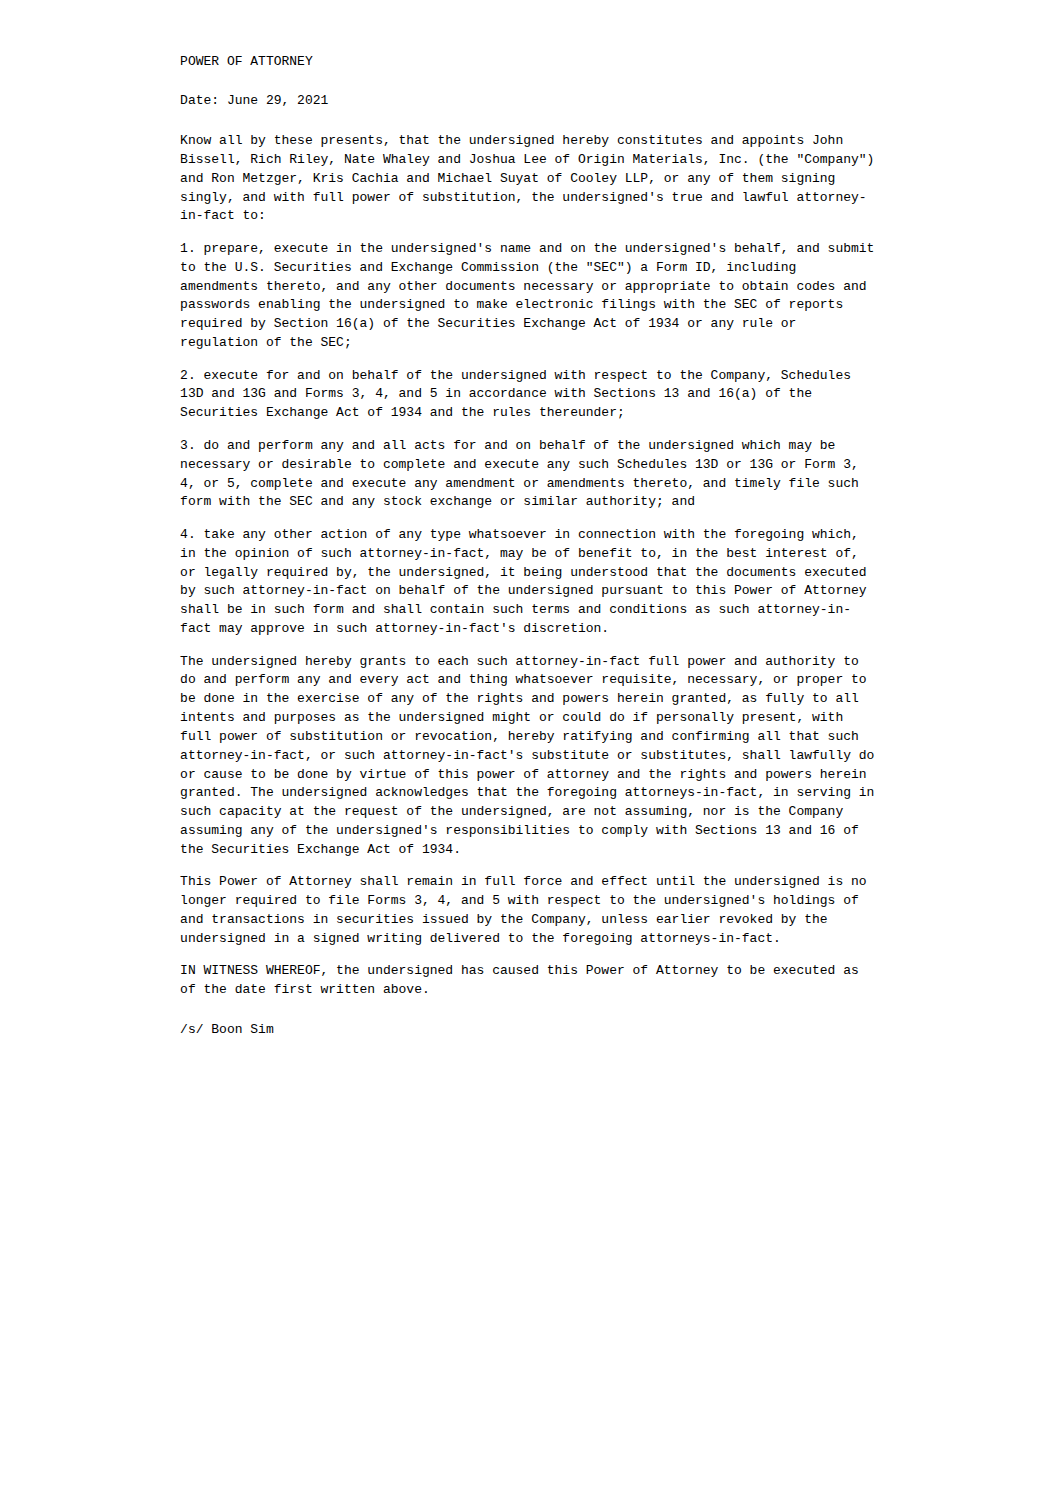POWER OF ATTORNEY
Date: June 29, 2021
Know all by these presents, that the undersigned hereby constitutes and appoints John Bissell, Rich Riley, Nate Whaley and Joshua Lee of Origin Materials, Inc. (the "Company") and Ron Metzger, Kris Cachia and Michael Suyat of Cooley LLP, or any of them signing singly, and with full power of substitution, the undersigned's true and lawful attorney-in-fact to:
1. prepare, execute in the undersigned's name and on the undersigned's behalf, and submit to the U.S. Securities and Exchange Commission (the "SEC") a Form ID, including amendments thereto, and any other documents necessary or appropriate to obtain codes and passwords enabling the undersigned to make electronic filings with the SEC of reports required by Section 16(a) of the Securities Exchange Act of 1934 or any rule or regulation of the SEC;
2. execute for and on behalf of the undersigned with respect to the Company, Schedules 13D and 13G and Forms 3, 4, and 5 in accordance with Sections 13 and 16(a) of the Securities Exchange Act of 1934 and the rules thereunder;
3. do and perform any and all acts for and on behalf of the undersigned which may be necessary or desirable to complete and execute any such Schedules 13D or 13G or Form 3, 4, or 5, complete and execute any amendment or amendments thereto, and timely file such form with the SEC and any stock exchange or similar authority; and
4. take any other action of any type whatsoever in connection with the foregoing which, in the opinion of such attorney-in-fact, may be of benefit to, in the best interest of, or legally required by, the undersigned, it being understood that the documents executed by such attorney-in-fact on behalf of the undersigned pursuant to this Power of Attorney shall be in such form and shall contain such terms and conditions as such attorney-in-fact may approve in such attorney-in-fact's discretion.
The undersigned hereby grants to each such attorney-in-fact full power and authority to do and perform any and every act and thing whatsoever requisite, necessary, or proper to be done in the exercise of any of the rights and powers herein granted, as fully to all intents and purposes as the undersigned might or could do if personally present, with full power of substitution or revocation, hereby ratifying and confirming all that such attorney-in-fact, or such attorney-in-fact's substitute or substitutes, shall lawfully do or cause to be done by virtue of this power of attorney and the rights and powers herein granted. The undersigned acknowledges that the foregoing attorneys-in-fact, in serving in such capacity at the request of the undersigned, are not assuming, nor is the Company assuming any of the undersigned's responsibilities to comply with Sections 13 and 16 of the Securities Exchange Act of 1934.
This Power of Attorney shall remain in full force and effect until the undersigned is no longer required to file Forms 3, 4, and 5 with respect to the undersigned's holdings of and transactions in securities issued by the Company, unless earlier revoked by the undersigned in a signed writing delivered to the foregoing attorneys-in-fact.
IN WITNESS WHEREOF, the undersigned has caused this Power of Attorney to be executed as of the date first written above.
/s/ Boon Sim